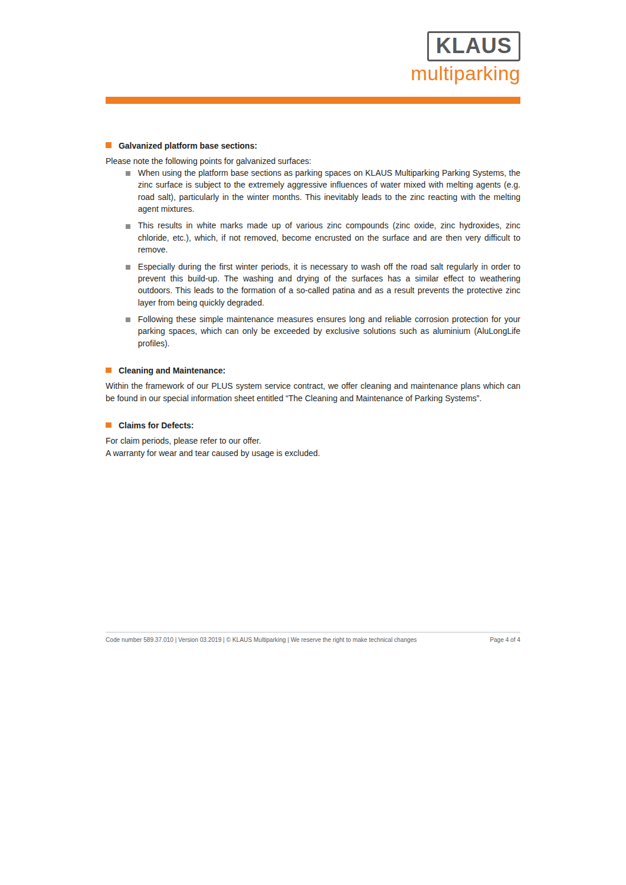KLAUS multiparking
Galvanized platform base sections:
Please note the following points for galvanized surfaces:
When using the platform base sections as parking spaces on KLAUS Multiparking Parking Systems, the zinc surface is subject to the extremely aggressive influences of water mixed with melting agents (e.g. road salt), particularly in the winter months. This inevitably leads to the zinc reacting with the melting agent mixtures.
This results in white marks made up of various zinc compounds (zinc oxide, zinc hydroxides, zinc chloride, etc.), which, if not removed, become encrusted on the surface and are then very difficult to remove.
Especially during the first winter periods, it is necessary to wash off the road salt regularly in order to prevent this build-up. The washing and drying of the surfaces has a similar effect to weathering outdoors. This leads to the formation of a so-called patina and as a result prevents the protective zinc layer from being quickly degraded.
Following these simple maintenance measures ensures long and reliable corrosion protection for your parking spaces, which can only be exceeded by exclusive solutions such as aluminium (AluLongLife profiles).
Cleaning and Maintenance:
Within the framework of our PLUS system service contract, we offer cleaning and maintenance plans which can be found in our special information sheet entitled “The Cleaning and Maintenance of Parking Systems”.
Claims for Defects:
For claim periods, please refer to our offer.
A warranty for wear and tear caused by usage is excluded.
Code number 589.37.010 | Version 03.2019 | © KLAUS Multiparking | We reserve the right to make technical changes Page 4 of 4